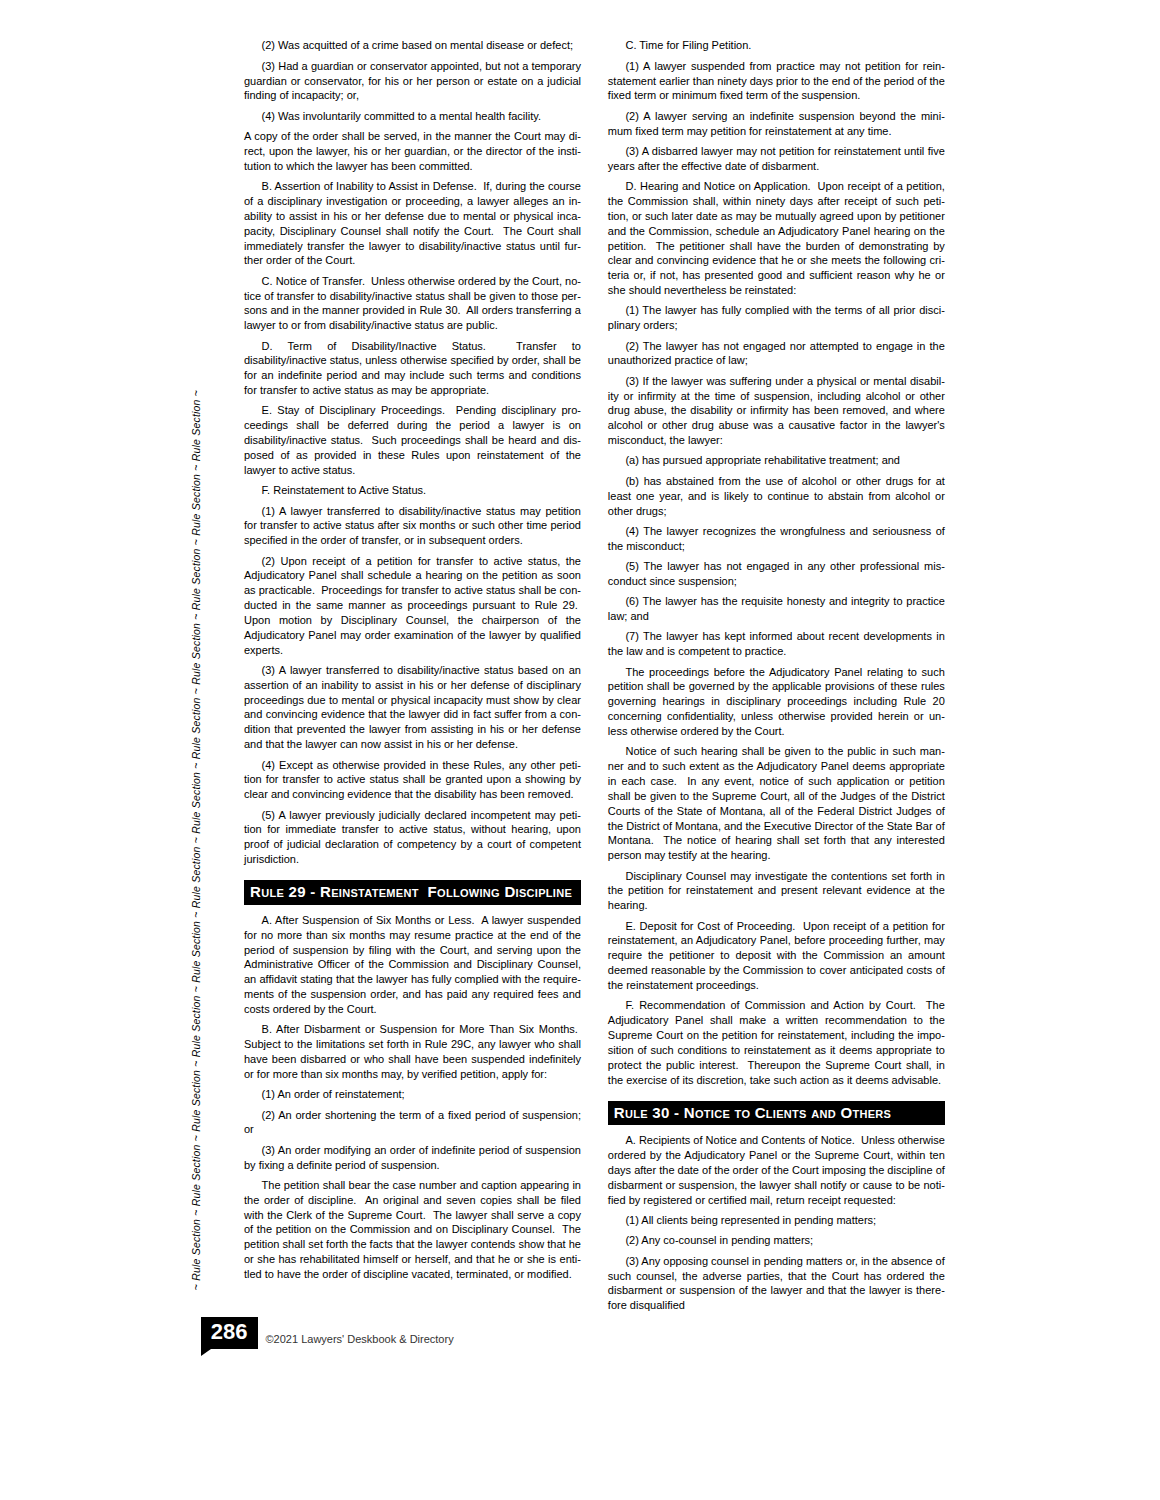~ Rule Section ~ Rule Section ~ Rule Section ~ Rule Section ~ Rule Section ~ Rule Section ~ Rule Section ~ Rule Section ~ Rule Section ~ Rule Section ~ Rule Section ~ Rule Section ~
(2) Was acquitted of a crime based on mental disease or defect;
(3) Had a guardian or conservator appointed, but not a temporary guardian or conservator, for his or her person or estate on a judicial finding of incapacity; or,
(4) Was involuntarily committed to a mental health facility.
A copy of the order shall be served, in the manner the Court may direct, upon the lawyer, his or her guardian, or the director of the institution to which the lawyer has been committed.
B. Assertion of Inability to Assist in Defense. If, during the course of a disciplinary investigation or proceeding, a lawyer alleges an inability to assist in his or her defense due to mental or physical incapacity, Disciplinary Counsel shall notify the Court. The Court shall immediately transfer the lawyer to disability/inactive status until further order of the Court.
C. Notice of Transfer. Unless otherwise ordered by the Court, notice of transfer to disability/inactive status shall be given to those persons and in the manner provided in Rule 30. All orders transferring a lawyer to or from disability/inactive status are public.
D. Term of Disability/Inactive Status. Transfer to disability/inactive status, unless otherwise specified by order, shall be for an indefinite period and may include such terms and conditions for transfer to active status as may be appropriate.
E. Stay of Disciplinary Proceedings. Pending disciplinary proceedings shall be deferred during the period a lawyer is on disability/inactive status. Such proceedings shall be heard and disposed of as provided in these Rules upon reinstatement of the lawyer to active status.
F. Reinstatement to Active Status.
(1) A lawyer transferred to disability/inactive status may petition for transfer to active status after six months or such other time period specified in the order of transfer, or in subsequent orders.
(2) Upon receipt of a petition for transfer to active status, the Adjudicatory Panel shall schedule a hearing on the petition as soon as practicable. Proceedings for transfer to active status shall be conducted in the same manner as proceedings pursuant to Rule 29. Upon motion by Disciplinary Counsel, the chairperson of the Adjudicatory Panel may order examination of the lawyer by qualified experts.
(3) A lawyer transferred to disability/inactive status based on an assertion of an inability to assist in his or her defense of disciplinary proceedings due to mental or physical incapacity must show by clear and convincing evidence that the lawyer did in fact suffer from a condition that prevented the lawyer from assisting in his or her defense and that the lawyer can now assist in his or her defense.
(4) Except as otherwise provided in these Rules, any other petition for transfer to active status shall be granted upon a showing by clear and convincing evidence that the disability has been removed.
(5) A lawyer previously judicially declared incompetent may petition for immediate transfer to active status, without hearing, upon proof of judicial declaration of competency by a court of competent jurisdiction.
Rule 29 - Reinstatement Following Discipline
A. After Suspension of Six Months or Less. A lawyer suspended for no more than six months may resume practice at the end of the period of suspension by filing with the Court, and serving upon the Administrative Officer of the Commission and Disciplinary Counsel, an affidavit stating that the lawyer has fully complied with the requirements of the suspension order, and has paid any required fees and costs ordered by the Court.
B. After Disbarment or Suspension for More Than Six Months. Subject to the limitations set forth in Rule 29C, any lawyer who shall have been disbarred or who shall have been suspended indefinitely or for more than six months may, by verified petition, apply for:
(1) An order of reinstatement;
(2) An order shortening the term of a fixed period of suspension; or
(3) An order modifying an order of indefinite period of suspension by fixing a definite period of suspension.
The petition shall bear the case number and caption appearing in the order of discipline. An original and seven copies shall be filed with the Clerk of the Supreme Court. The lawyer shall serve a copy of the petition on the Commission and on Disciplinary Counsel. The petition shall set forth the facts that the lawyer contends show that he or she has rehabilitated himself or herself, and that he or she is entitled to have the order of discipline vacated, terminated, or modified.
C. Time for Filing Petition.
(1) A lawyer suspended from practice may not petition for reinstatement earlier than ninety days prior to the end of the period of the fixed term or minimum fixed term of the suspension.
(2) A lawyer serving an indefinite suspension beyond the minimum fixed term may petition for reinstatement at any time.
(3) A disbarred lawyer may not petition for reinstatement until five years after the effective date of disbarment.
D. Hearing and Notice on Application. Upon receipt of a petition, the Commission shall, within ninety days after receipt of such petition, or such later date as may be mutually agreed upon by petitioner and the Commission, schedule an Adjudicatory Panel hearing on the petition. The petitioner shall have the burden of demonstrating by clear and convincing evidence that he or she meets the following criteria or, if not, has presented good and sufficient reason why he or she should nevertheless be reinstated:
(1) The lawyer has fully complied with the terms of all prior disciplinary orders;
(2) The lawyer has not engaged nor attempted to engage in the unauthorized practice of law;
(3) If the lawyer was suffering under a physical or mental disability or infirmity at the time of suspension, including alcohol or other drug abuse, the disability or infirmity has been removed, and where alcohol or other drug abuse was a causative factor in the lawyer's misconduct, the lawyer:
(a) has pursued appropriate rehabilitative treatment; and
(b) has abstained from the use of alcohol or other drugs for at least one year, and is likely to continue to abstain from alcohol or other drugs;
(4) The lawyer recognizes the wrongfulness and seriousness of the misconduct;
(5) The lawyer has not engaged in any other professional misconduct since suspension;
(6) The lawyer has the requisite honesty and integrity to practice law; and
(7) The lawyer has kept informed about recent developments in the law and is competent to practice.
The proceedings before the Adjudicatory Panel relating to such petition shall be governed by the applicable provisions of these rules governing hearings in disciplinary proceedings including Rule 20 concerning confidentiality, unless otherwise provided herein or unless otherwise ordered by the Court.
Notice of such hearing shall be given to the public in such manner and to such extent as the Adjudicatory Panel deems appropriate in each case. In any event, notice of such application or petition shall be given to the Supreme Court, all of the Judges of the District Courts of the State of Montana, all of the Federal District Judges of the District of Montana, and the Executive Director of the State Bar of Montana. The notice of hearing shall set forth that any interested person may testify at the hearing.
Disciplinary Counsel may investigate the contentions set forth in the petition for reinstatement and present relevant evidence at the hearing.
E. Deposit for Cost of Proceeding. Upon receipt of a petition for reinstatement, an Adjudicatory Panel, before proceeding further, may require the petitioner to deposit with the Commission an amount deemed reasonable by the Commission to cover anticipated costs of the reinstatement proceedings.
F. Recommendation of Commission and Action by Court. The Adjudicatory Panel shall make a written recommendation to the Supreme Court on the petition for reinstatement, including the imposition of such conditions to reinstatement as it deems appropriate to protect the public interest. Thereupon the Supreme Court shall, in the exercise of its discretion, take such action as it deems advisable.
Rule 30 - Notice to Clients and Others
A. Recipients of Notice and Contents of Notice. Unless otherwise ordered by the Adjudicatory Panel or the Supreme Court, within ten days after the date of the order of the Court imposing the discipline of disbarment or suspension, the lawyer shall notify or cause to be notified by registered or certified mail, return receipt requested:
(1) All clients being represented in pending matters;
(2) Any co-counsel in pending matters;
(3) Any opposing counsel in pending matters or, in the absence of such counsel, the adverse parties, that the Court has ordered the disbarment or suspension of the lawyer and that the lawyer is therefore disqualified
286
©2021 Lawyers' Deskbook & Directory